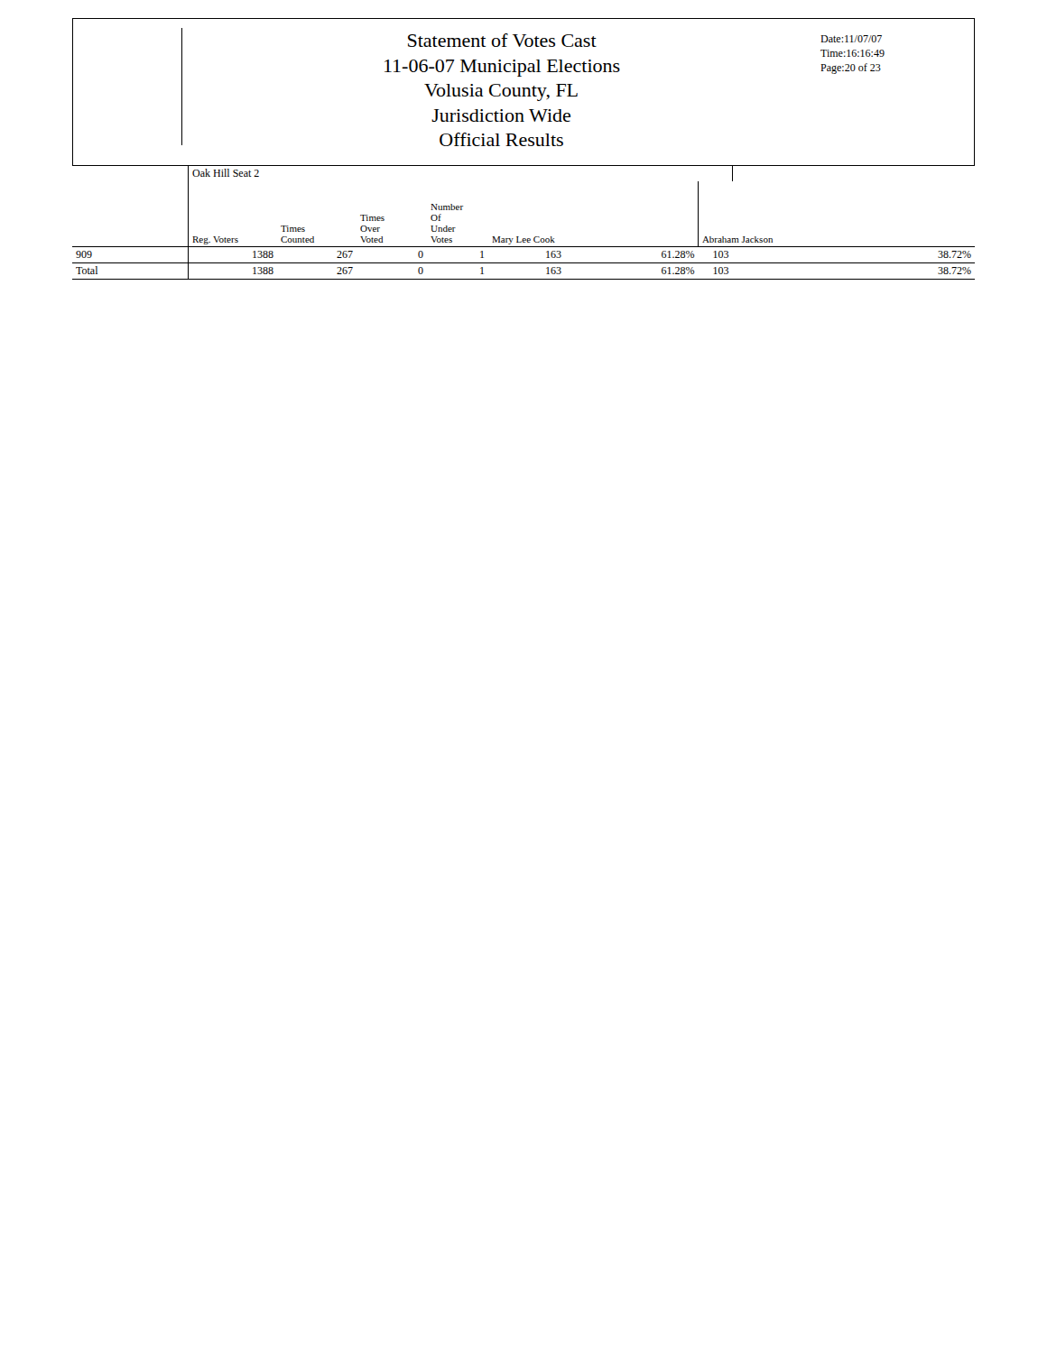Statement of Votes Cast
11-06-07 Municipal Elections
Volusia County, FL
Jurisdiction Wide
Official Results
Date:11/07/07
Time:16:16:49
Page:20 of 23
| | Oak Hill Seat 2 | |
| | Reg. Voters | Times Counted | Times Over Voted | Number Of Under Votes | Mary Lee Cook | Abraham Jackson |
| 909 | 1388 | 267 | 0 | 1 | 163 | 61.28% | 103 | 38.72% |
| Total | 1388 | 267 | 0 | 1 | 163 | 61.28% | 103 | 38.72% |